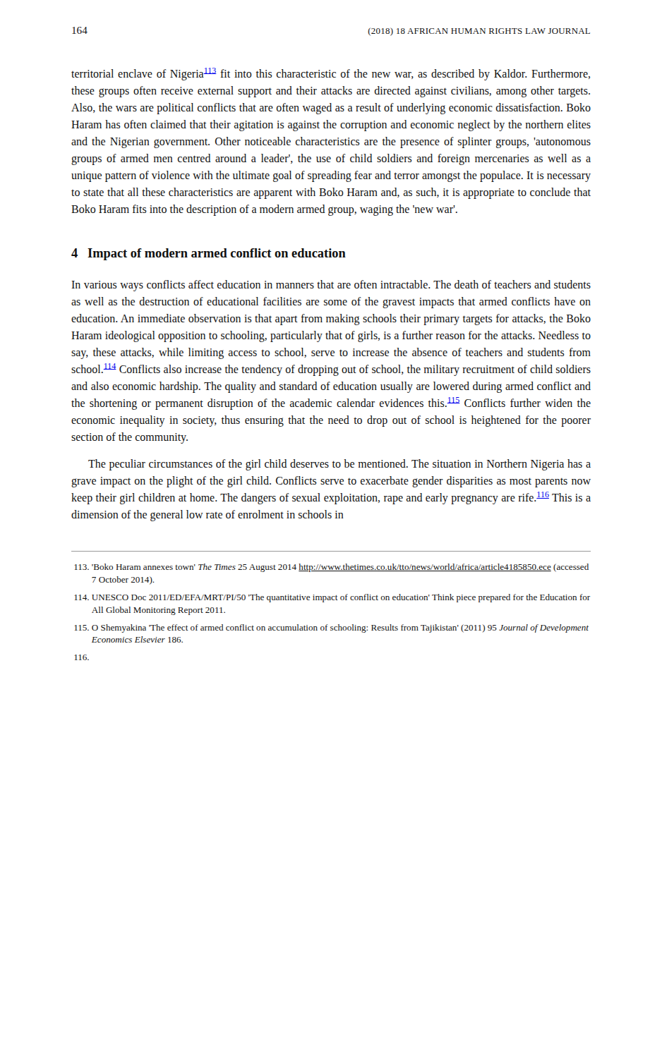164 (2018) 18 African Human Rights Law Journal
territorial enclave of Nigeria113 fit into this characteristic of the new war, as described by Kaldor. Furthermore, these groups often receive external support and their attacks are directed against civilians, among other targets. Also, the wars are political conflicts that are often waged as a result of underlying economic dissatisfaction. Boko Haram has often claimed that their agitation is against the corruption and economic neglect by the northern elites and the Nigerian government. Other noticeable characteristics are the presence of splinter groups, 'autonomous groups of armed men centred around a leader', the use of child soldiers and foreign mercenaries as well as a unique pattern of violence with the ultimate goal of spreading fear and terror amongst the populace. It is necessary to state that all these characteristics are apparent with Boko Haram and, as such, it is appropriate to conclude that Boko Haram fits into the description of a modern armed group, waging the 'new war'.
4 Impact of modern armed conflict on education
In various ways conflicts affect education in manners that are often intractable. The death of teachers and students as well as the destruction of educational facilities are some of the gravest impacts that armed conflicts have on education. An immediate observation is that apart from making schools their primary targets for attacks, the Boko Haram ideological opposition to schooling, particularly that of girls, is a further reason for the attacks. Needless to say, these attacks, while limiting access to school, serve to increase the absence of teachers and students from school.114 Conflicts also increase the tendency of dropping out of school, the military recruitment of child soldiers and also economic hardship. The quality and standard of education usually are lowered during armed conflict and the shortening or permanent disruption of the academic calendar evidences this.115 Conflicts further widen the economic inequality in society, thus ensuring that the need to drop out of school is heightened for the poorer section of the community.
The peculiar circumstances of the girl child deserves to be mentioned. The situation in Northern Nigeria has a grave impact on the plight of the girl child. Conflicts serve to exacerbate gender disparities as most parents now keep their girl children at home. The dangers of sexual exploitation, rape and early pregnancy are rife.116 This is a dimension of the general low rate of enrolment in schools in
'Boko Haram annexes town' The Times 25 August 2014 http://www.thetimes.co.uk/tto/news/world/africa/article4185850.ece (accessed 7 October 2014).
UNESCO Doc 2011/ED/EFA/MRT/PI/50 'The quantitative impact of conflict on education' Think piece prepared for the Education for All Global Monitoring Report 2011.
O Shemyakina 'The effect of armed conflict on accumulation of schooling: Results from Tajikistan' (2011) 95 Journal of Development Economics Elsevier 186.